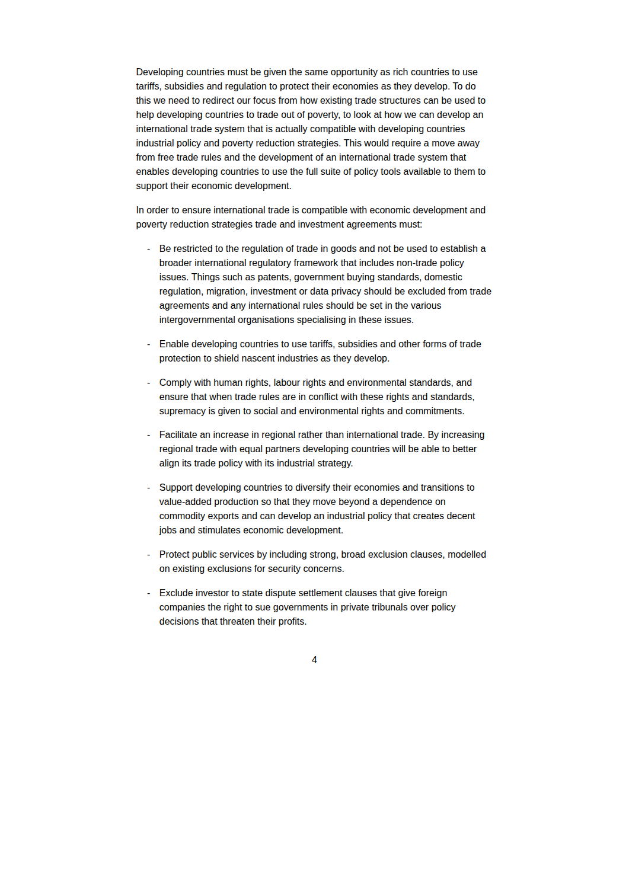Developing countries must be given the same opportunity as rich countries to use tariffs, subsidies and regulation to protect their economies as they develop. To do this we need to redirect our focus from how existing trade structures can be used to help developing countries to trade out of poverty, to look at how we can develop an international trade system that is actually compatible with developing countries industrial policy and poverty reduction strategies. This would require a move away from free trade rules and the development of an international trade system that enables developing countries to use the full suite of policy tools available to them to support their economic development.
In order to ensure international trade is compatible with economic development and poverty reduction strategies trade and investment agreements must:
Be restricted to the regulation of trade in goods and not be used to establish a broader international regulatory framework that includes non-trade policy issues. Things such as patents, government buying standards, domestic regulation, migration, investment or data privacy should be excluded from trade agreements and any international rules should be set in the various intergovernmental organisations specialising in these issues.
Enable developing countries to use tariffs, subsidies and other forms of trade protection to shield nascent industries as they develop.
Comply with human rights, labour rights and environmental standards, and ensure that when trade rules are in conflict with these rights and standards, supremacy is given to social and environmental rights and commitments.
Facilitate an increase in regional rather than international trade. By increasing regional trade with equal partners developing countries will be able to better align its trade policy with its industrial strategy.
Support developing countries to diversify their economies and transitions to value-added production so that they move beyond a dependence on commodity exports and can develop an industrial policy that creates decent jobs and stimulates economic development.
Protect public services by including strong, broad exclusion clauses, modelled on existing exclusions for security concerns.
Exclude investor to state dispute settlement clauses that give foreign companies the right to sue governments in private tribunals over policy decisions that threaten their profits.
4